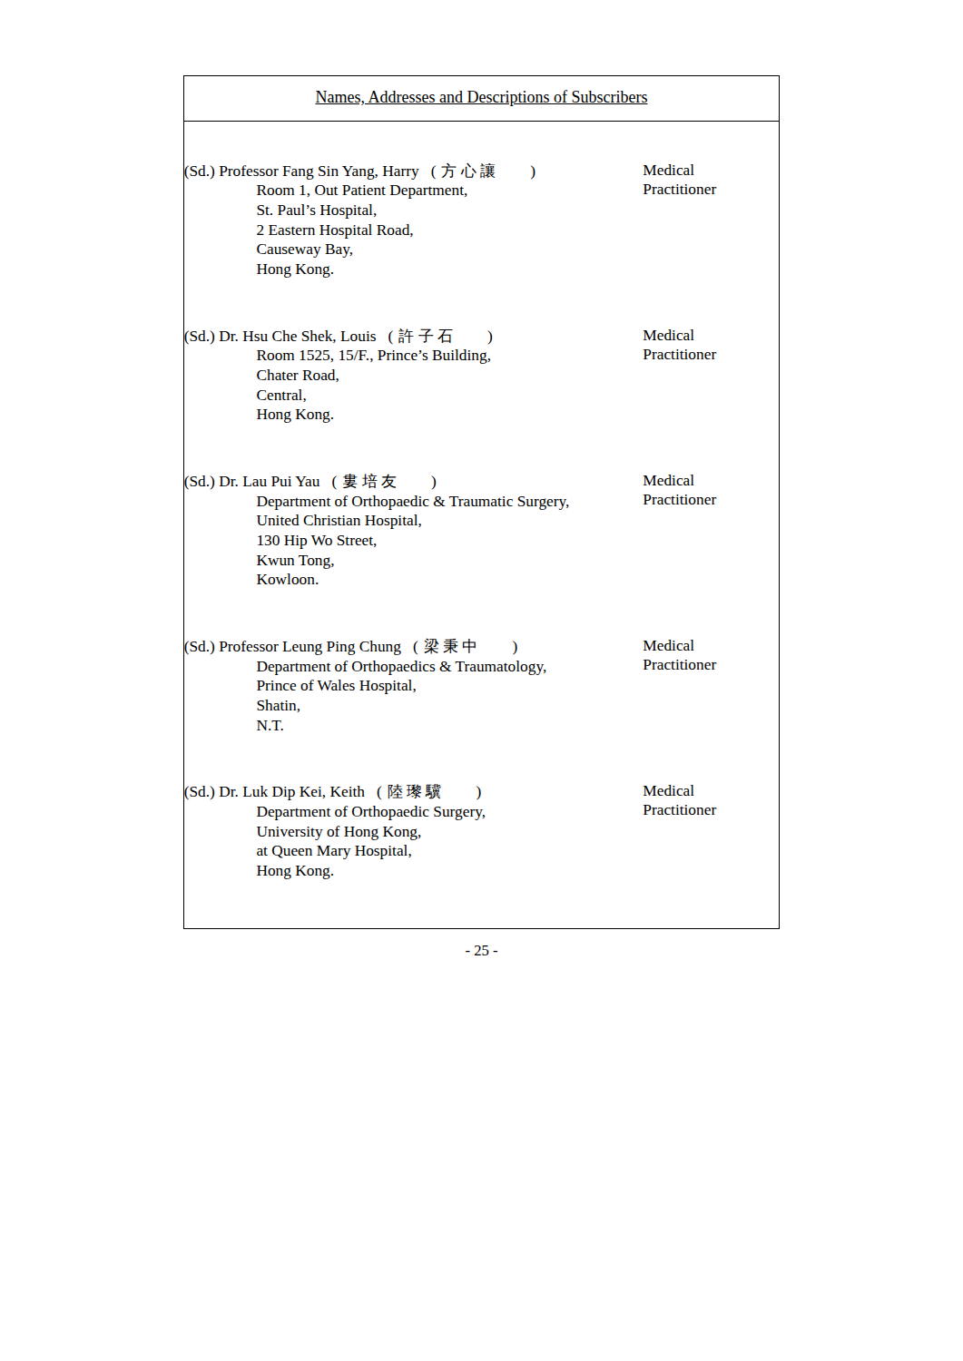Names, Addresses and Descriptions of Subscribers
| (Sd.) Professor Fang Sin Yang, Harry ( 方心讓 ) Room 1, Out Patient Department, St. Paul’s Hospital, 2 Eastern Hospital Road, Causeway Bay, Hong Kong. | Medical Practitioner |
| (Sd.) Dr. Hsu Che Shek, Louis ( 許子石 ) Room 1525, 15/F., Prince’s Building, Chater Road, Central, Hong Kong. | Medical Practitioner |
| (Sd.) Dr. Lau Pui Yau ( 婁培友 ) Department of Orthopaedic & Traumatic Surgery, United Christian Hospital, 130 Hip Wo Street, Kwun Tong, Kowloon. | Medical Practitioner |
| (Sd.) Professor Leung Ping Chung ( 梁秉中 ) Department of Orthopaedics & Traumatology, Prince of Wales Hospital, Shatin, N.T. | Medical Practitioner |
| (Sd.) Dr. Luk Dip Kei, Keith ( 陸瓈驥 ) Department of Orthopaedic Surgery, University of Hong Kong, at Queen Mary Hospital, Hong Kong. | Medical Practitioner |
- 25 -